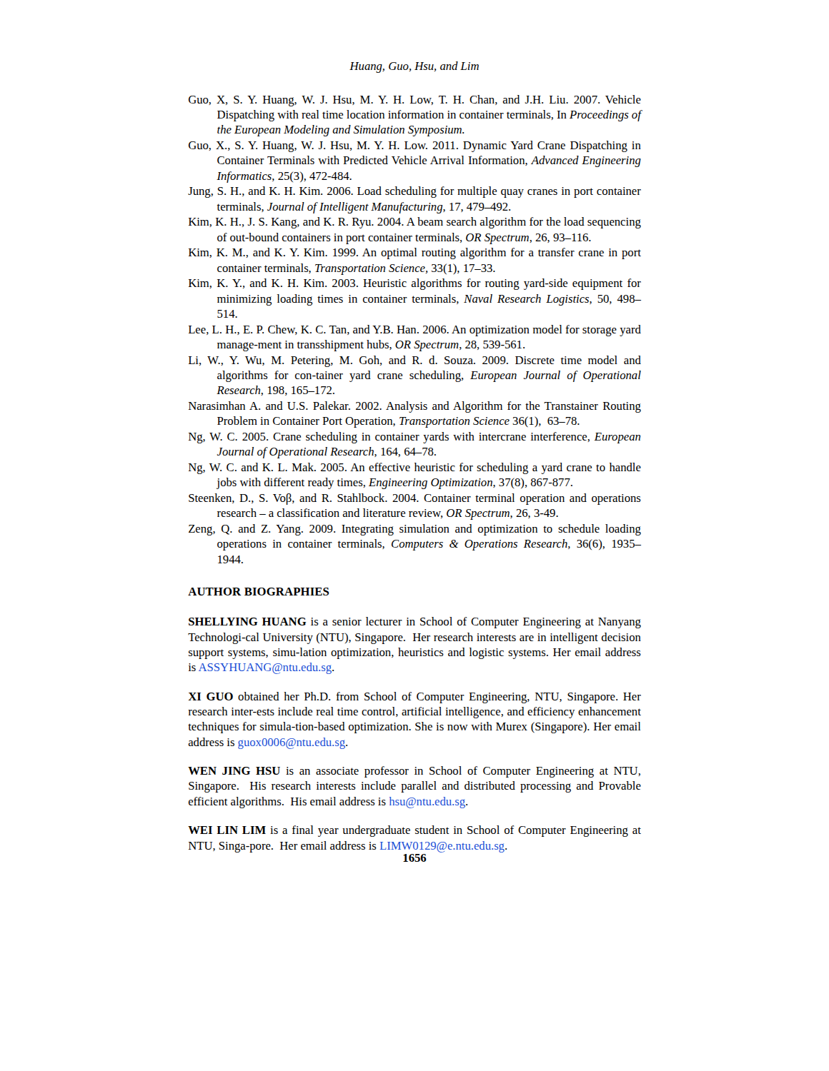Huang, Guo, Hsu, and Lim
Guo, X, S. Y. Huang, W. J. Hsu, M. Y. H. Low, T. H. Chan, and J.H. Liu. 2007. Vehicle Dispatching with real time location information in container terminals, In Proceedings of the European Modeling and Simulation Symposium.
Guo, X., S. Y. Huang, W. J. Hsu, M. Y. H. Low. 2011. Dynamic Yard Crane Dispatching in Container Terminals with Predicted Vehicle Arrival Information, Advanced Engineering Informatics, 25(3), 472-484.
Jung, S. H., and K. H. Kim. 2006. Load scheduling for multiple quay cranes in port container terminals, Journal of Intelligent Manufacturing, 17, 479–492.
Kim, K. H., J. S. Kang, and K. R. Ryu. 2004. A beam search algorithm for the load sequencing of out-bound containers in port container terminals, OR Spectrum, 26, 93–116.
Kim, K. M., and K. Y. Kim. 1999. An optimal routing algorithm for a transfer crane in port container terminals, Transportation Science, 33(1), 17–33.
Kim, K. Y., and K. H. Kim. 2003. Heuristic algorithms for routing yard-side equipment for minimizing loading times in container terminals, Naval Research Logistics, 50, 498–514.
Lee, L. H., E. P. Chew, K. C. Tan, and Y.B. Han. 2006. An optimization model for storage yard manage-ment in transshipment hubs, OR Spectrum, 28, 539-561.
Li, W., Y. Wu, M. Petering, M. Goh, and R. d. Souza. 2009. Discrete time model and algorithms for con-tainer yard crane scheduling, European Journal of Operational Research, 198, 165–172.
Narasimhan A. and U.S. Palekar. 2002. Analysis and Algorithm for the Transtainer Routing Problem in Container Port Operation, Transportation Science 36(1), 63–78.
Ng, W. C. 2005. Crane scheduling in container yards with intercrane interference, European Journal of Operational Research, 164, 64–78.
Ng, W. C. and K. L. Mak. 2005. An effective heuristic for scheduling a yard crane to handle jobs with different ready times, Engineering Optimization, 37(8), 867-877.
Steenken, D., S. Voβ, and R. Stahlbock. 2004. Container terminal operation and operations research – a classification and literature review, OR Spectrum, 26, 3-49.
Zeng, Q. and Z. Yang. 2009. Integrating simulation and optimization to schedule loading operations in container terminals, Computers & Operations Research, 36(6), 1935–1944.
AUTHOR BIOGRAPHIES
SHELLYING HUANG is a senior lecturer in School of Computer Engineering at Nanyang Technologi-cal University (NTU), Singapore. Her research interests are in intelligent decision support systems, simu-lation optimization, heuristics and logistic systems. Her email address is ASSYHUANG@ntu.edu.sg.
XI GUO obtained her Ph.D. from School of Computer Engineering, NTU, Singapore. Her research inter-ests include real time control, artificial intelligence, and efficiency enhancement techniques for simula-tion-based optimization. She is now with Murex (Singapore). Her email address is guox0006@ntu.edu.sg.
WEN JING HSU is an associate professor in School of Computer Engineering at NTU, Singapore. His research interests include parallel and distributed processing and Provable efficient algorithms. His email address is hsu@ntu.edu.sg.
WEI LIN LIM is a final year undergraduate student in School of Computer Engineering at NTU, Singa-pore. Her email address is LIMW0129@e.ntu.edu.sg.
1656